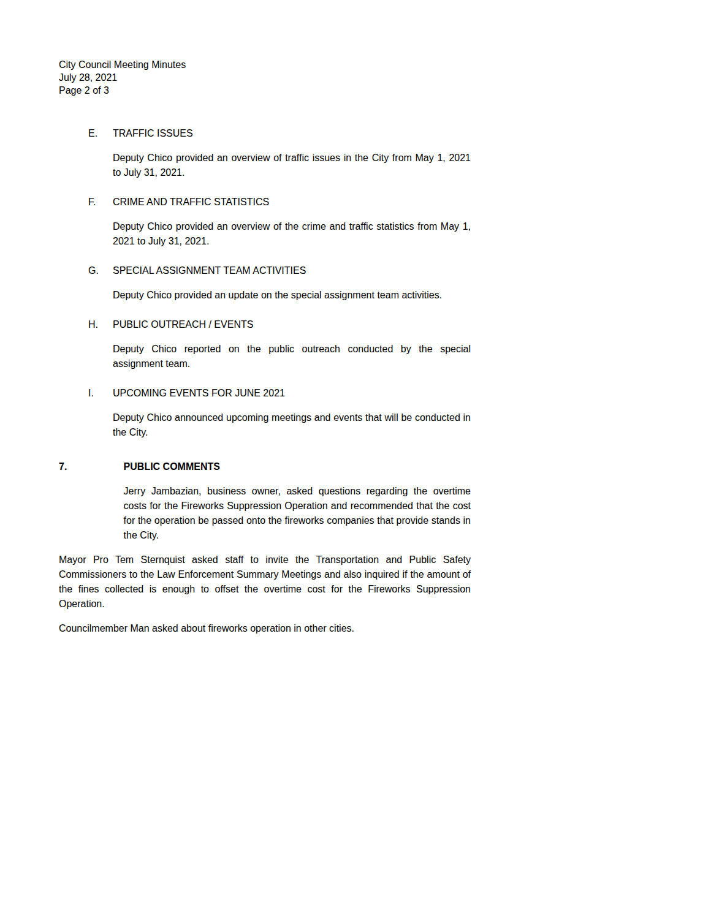City Council Meeting Minutes
July 28, 2021
Page 2 of 3
E. TRAFFIC ISSUES
Deputy Chico provided an overview of traffic issues in the City from May 1, 2021 to July 31, 2021.
F. CRIME AND TRAFFIC STATISTICS
Deputy Chico provided an overview of the crime and traffic statistics from May 1, 2021 to July 31, 2021.
G. SPECIAL ASSIGNMENT TEAM ACTIVITIES
Deputy Chico provided an update on the special assignment team activities.
H. PUBLIC OUTREACH / EVENTS
Deputy Chico reported on the public outreach conducted by the special assignment team.
I. UPCOMING EVENTS FOR JUNE 2021
Deputy Chico announced upcoming meetings and events that will be conducted in the City.
7. PUBLIC COMMENTS
Jerry Jambazian, business owner, asked questions regarding the overtime costs for the Fireworks Suppression Operation and recommended that the cost for the operation be passed onto the fireworks companies that provide stands in the City.
Mayor Pro Tem Sternquist asked staff to invite the Transportation and Public Safety Commissioners to the Law Enforcement Summary Meetings and also inquired if the amount of the fines collected is enough to offset the overtime cost for the Fireworks Suppression Operation.
Councilmember Man asked about fireworks operation in other cities.